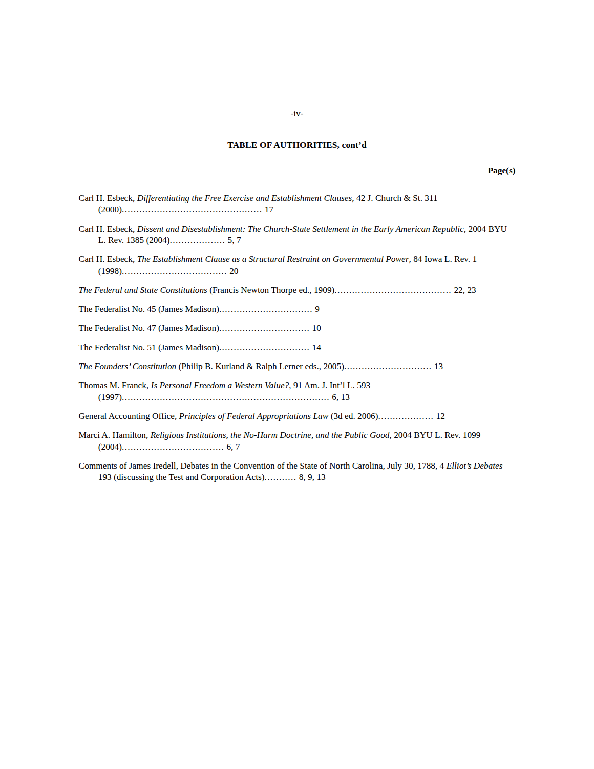-iv-
TABLE OF AUTHORITIES, cont’d
Page(s)
Carl H. Esbeck, Differentiating the Free Exercise and Establishment Clauses, 42 J. Church & St. 311 (2000)................................................ 17
Carl H. Esbeck, Dissent and Disestablishment: The Church-State Settlement in the Early American Republic, 2004 BYU L. Rev. 1385 (2004)................... 5, 7
Carl H. Esbeck, The Establishment Clause as a Structural Restraint on Governmental Power, 84 Iowa L. Rev. 1 (1998).................................... 20
The Federal and State Constitutions (Francis Newton Thorpe ed., 1909)........................................ 22, 23
The Federalist No. 45 (James Madison)................................ 9
The Federalist No. 47 (James Madison)............................... 10
The Federalist No. 51 (James Madison)............................... 14
The Founders’ Constitution (Philip B. Kurland & Ralph Lerner eds., 2005).............................. 13
Thomas M. Franck, Is Personal Freedom a Western Value?, 91 Am. J. Int’l L. 593 (1997)....................................................................... 6, 13
General Accounting Office, Principles of Federal Appropriations Law (3d ed. 2006)................... 12
Marci A. Hamilton, Religious Institutions, the No-Harm Doctrine, and the Public Good, 2004 BYU L. Rev. 1099 (2004)................................... 6, 7
Comments of James Iredell, Debates in the Convention of the State of North Carolina, July 30, 1788, 4 Elliot’s Debates 193 (discussing the Test and Corporation Acts)........... 8, 9, 13